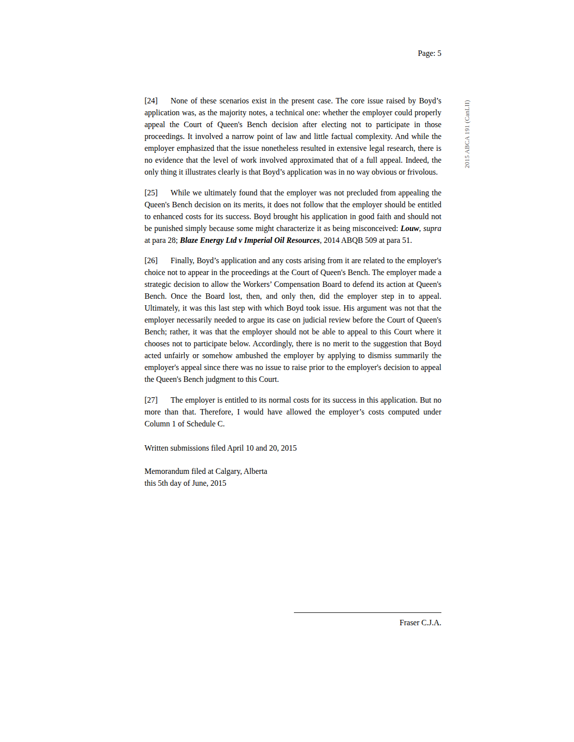Page: 5
2015 ABCA 191 (CanLII)
[24] None of these scenarios exist in the present case. The core issue raised by Boyd’s application was, as the majority notes, a technical one: whether the employer could properly appeal the Court of Queen's Bench decision after electing not to participate in those proceedings. It involved a narrow point of law and little factual complexity. And while the employer emphasized that the issue nonetheless resulted in extensive legal research, there is no evidence that the level of work involved approximated that of a full appeal. Indeed, the only thing it illustrates clearly is that Boyd’s application was in no way obvious or frivolous.
[25] While we ultimately found that the employer was not precluded from appealing the Queen's Bench decision on its merits, it does not follow that the employer should be entitled to enhanced costs for its success. Boyd brought his application in good faith and should not be punished simply because some might characterize it as being misconceived: Louw, supra at para 28; Blaze Energy Ltd v Imperial Oil Resources, 2014 ABQB 509 at para 51.
[26] Finally, Boyd’s application and any costs arising from it are related to the employer's choice not to appear in the proceedings at the Court of Queen's Bench. The employer made a strategic decision to allow the Workers’ Compensation Board to defend its action at Queen's Bench. Once the Board lost, then, and only then, did the employer step in to appeal. Ultimately, it was this last step with which Boyd took issue. His argument was not that the employer necessarily needed to argue its case on judicial review before the Court of Queen's Bench; rather, it was that the employer should not be able to appeal to this Court where it chooses not to participate below. Accordingly, there is no merit to the suggestion that Boyd acted unfairly or somehow ambushed the employer by applying to dismiss summarily the employer's appeal since there was no issue to raise prior to the employer's decision to appeal the Queen's Bench judgment to this Court.
[27] The employer is entitled to its normal costs for its success in this application. But no more than that. Therefore, I would have allowed the employer’s costs computed under Column 1 of Schedule C.
Written submissions filed April 10 and 20, 2015
Memorandum filed at Calgary, Alberta
this 5th day of June, 2015
Fraser C.J.A.